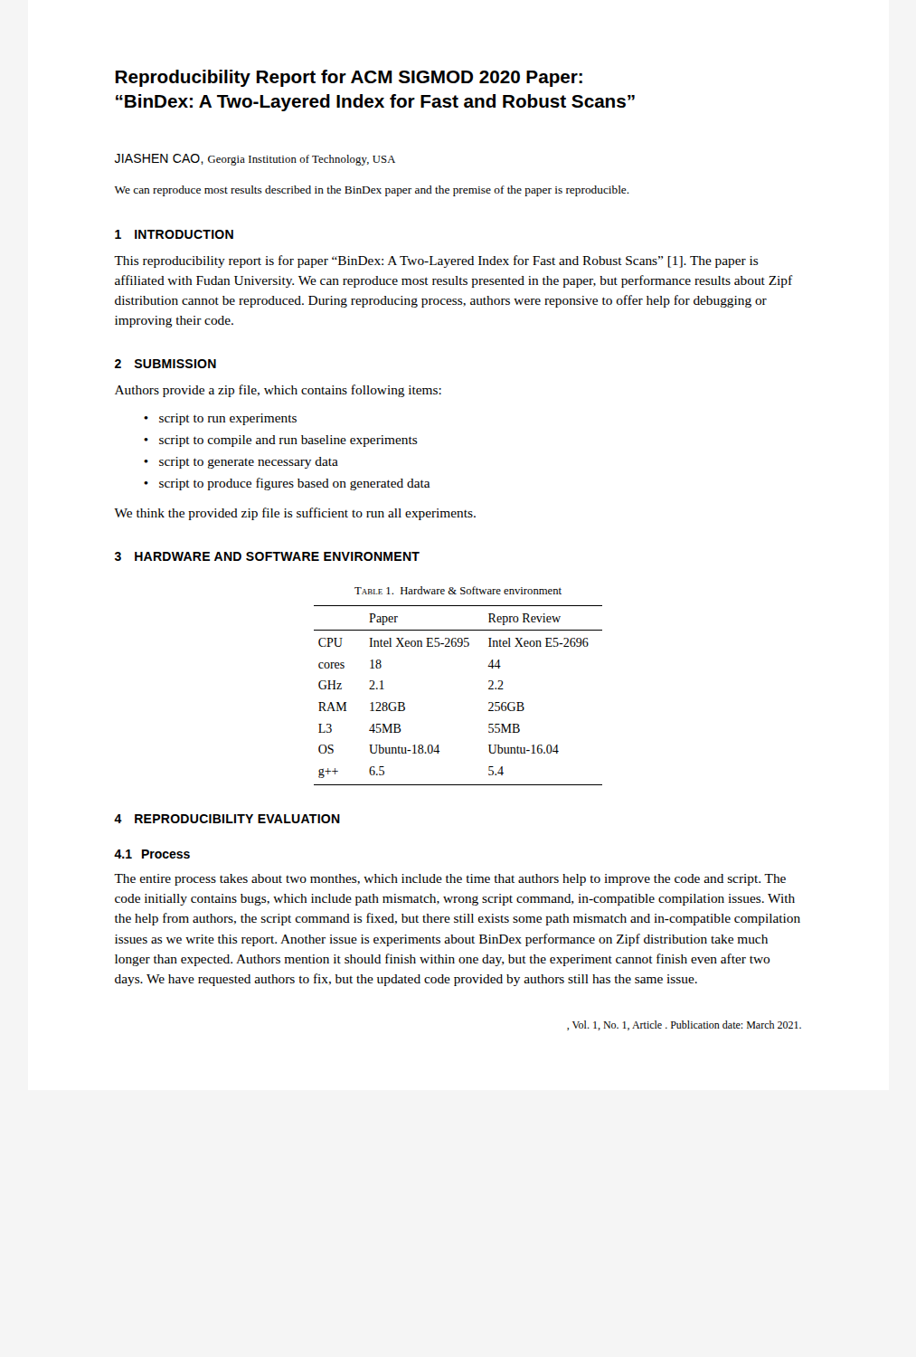Reproducibility Report for ACM SIGMOD 2020 Paper:
“BinDex: A Two-Layered Index for Fast and Robust Scans”
JIASHEN CAO, Georgia Institution of Technology, USA
We can reproduce most results described in the BinDex paper and the premise of the paper is reproducible.
1 INTRODUCTION
This reproducibility report is for paper “BinDex: A Two-Layered Index for Fast and Robust Scans” [1]. The paper is affiliated with Fudan University. We can reproduce most results presented in the paper, but performance results about Zipf distribution cannot be reproduced. During reproducing process, authors were reponsive to offer help for debugging or improving their code.
2 SUBMISSION
Authors provide a zip file, which contains following items:
script to run experiments
script to compile and run baseline experiments
script to generate necessary data
script to produce figures based on generated data
We think the provided zip file is sufficient to run all experiments.
3 HARDWARE AND SOFTWARE ENVIRONMENT
Table 1. Hardware & Software environment
| | Paper | Repro Review |
| --- | --- | --- |
| CPU | Intel Xeon E5-2695 | Intel Xeon E5-2696 |
| cores | 18 | 44 |
| GHz | 2.1 | 2.2 |
| RAM | 128GB | 256GB |
| L3 | 45MB | 55MB |
| OS | Ubuntu-18.04 | Ubuntu-16.04 |
| g++ | 6.5 | 5.4 |
4 REPRODUCIBILITY EVALUATION
4.1 Process
The entire process takes about two monthes, which include the time that authors help to improve the code and script. The code initially contains bugs, which include path mismatch, wrong script command, in-compatible compilation issues. With the help from authors, the script command is fixed, but there still exists some path mismatch and in-compatible compilation issues as we write this report. Another issue is experiments about BinDex performance on Zipf distribution take much longer than expected. Authors mention it should finish within one day, but the experiment cannot finish even after two days. We have requested authors to fix, but the updated code provided by authors still has the same issue.
, Vol. 1, No. 1, Article . Publication date: March 2021.